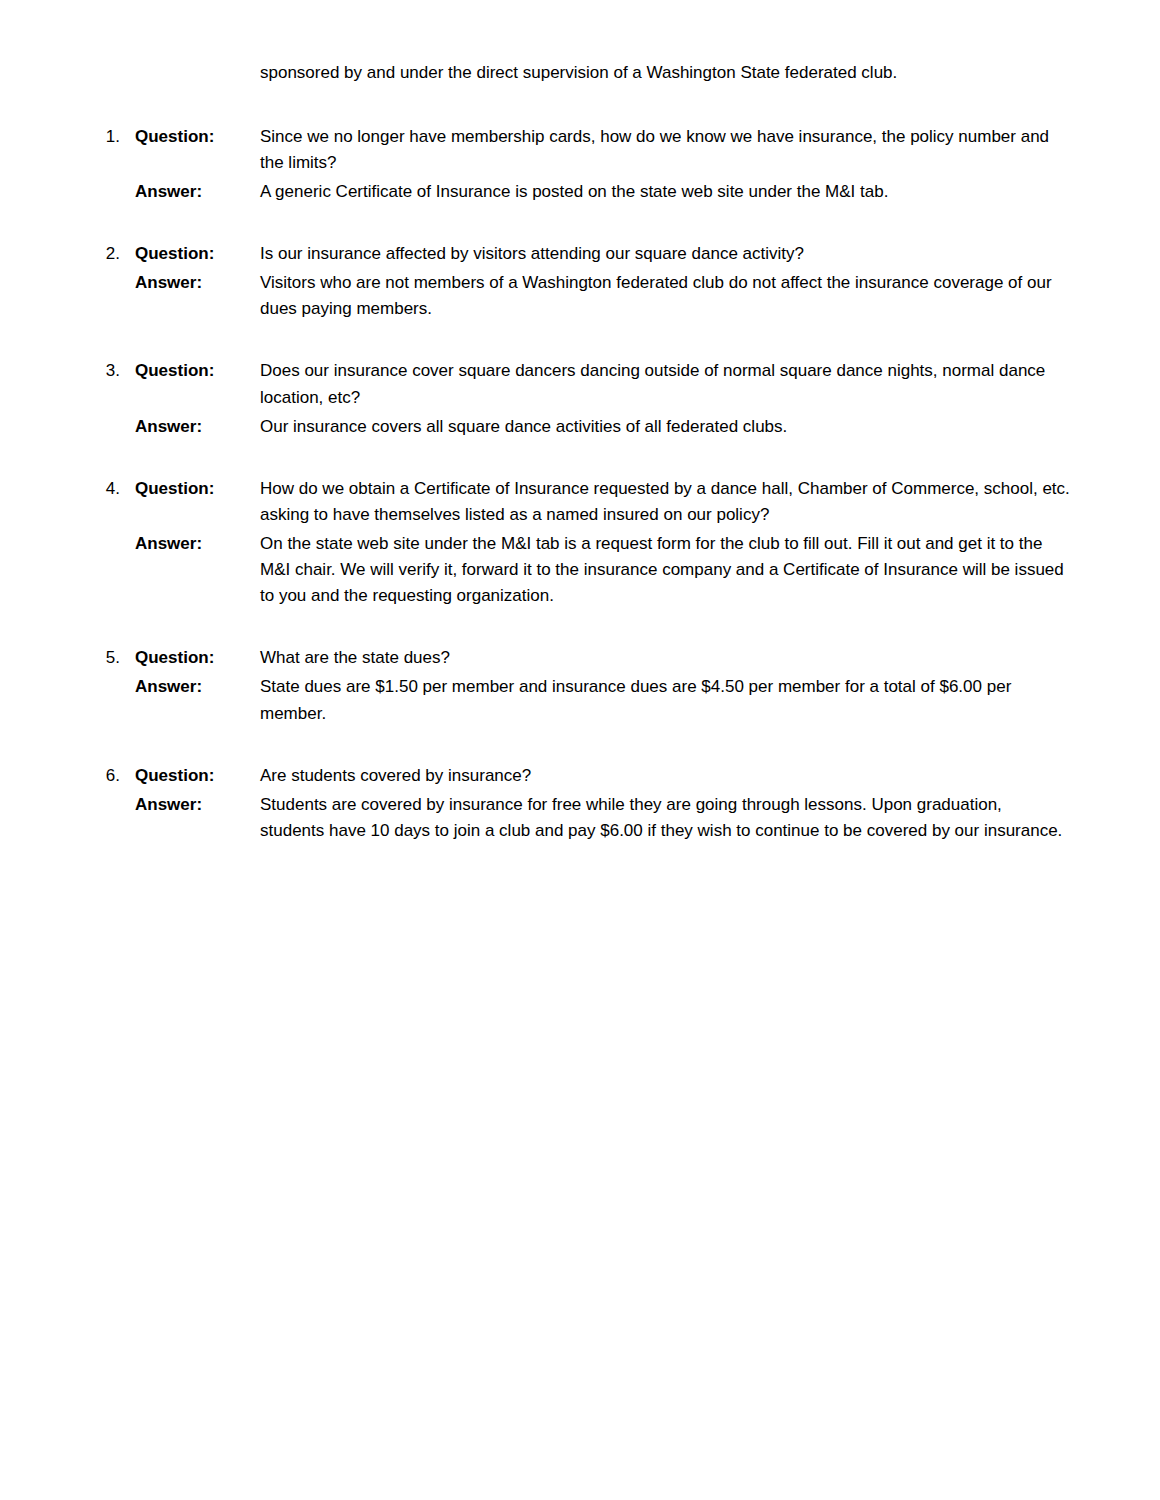sponsored by and under the direct supervision of a Washington State federated club.
Question: Since we no longer have membership cards, how do we know we have insurance, the policy number and the limits?
Answer: A generic Certificate of Insurance is posted on the state web site under the M&I tab.
Question: Is our insurance affected by visitors attending our square dance activity?
Answer: Visitors who are not members of a Washington federated club do not affect the insurance coverage of our dues paying members.
Question: Does our insurance cover square dancers dancing outside of normal square dance nights, normal dance location, etc?
Answer: Our insurance covers all square dance activities of all federated clubs.
Question: How do we obtain a Certificate of Insurance requested by a dance hall, Chamber of Commerce, school, etc. asking to have themselves listed as a named insured on our policy?
Answer: On the state web site under the M&I tab is a request form for the club to fill out. Fill it out and get it to the M&I chair. We will verify it, forward it to the insurance company and a Certificate of Insurance will be issued to you and the requesting organization.
Question: What are the state dues?
Answer: State dues are $1.50 per member and insurance dues are $4.50 per member for a total of $6.00 per member.
Question: Are students covered by insurance?
Answer: Students are covered by insurance for free while they are going through lessons. Upon graduation, students have 10 days to join a club and pay $6.00 if they wish to continue to be covered by our insurance.